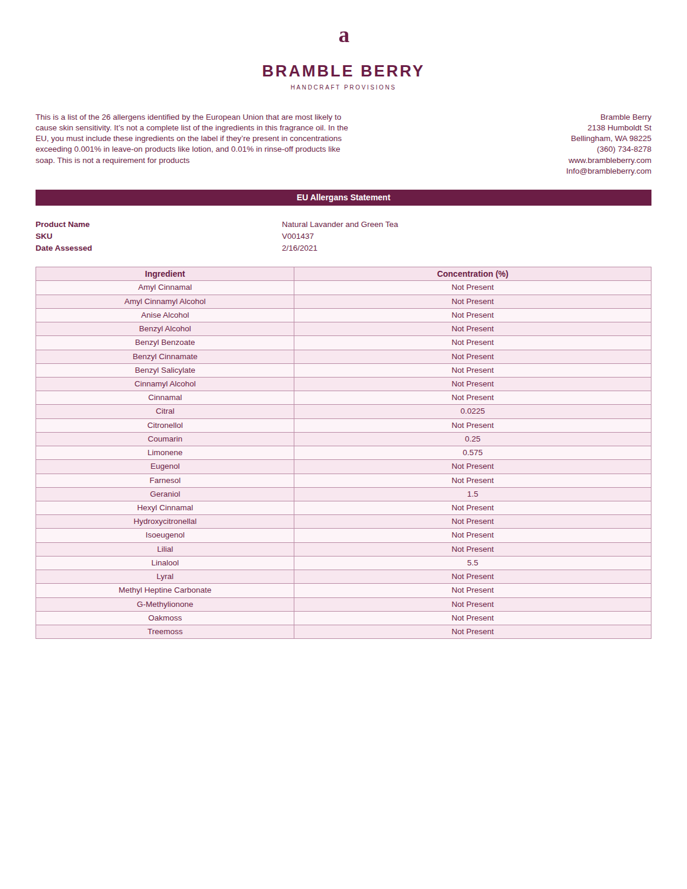ᵃ
BRAMBLE BERRY
HANDCRAFT PROVISIONS
This is a list of the 26 allergens identified by the European Union that are most likely to cause skin sensitivity. It’s not a complete list of the ingredients in this fragrance oil. In the EU, you must include these ingredients on the label if they’re present in concentrations exceeding 0.001% in leave-on products like lotion, and 0.01% in rinse-off products like soap. This is not a requirement for products
Bramble Berry
2138 Humboldt St
Bellingham, WA 98225
(360) 734-8278
www.brambleberry.com
Info@brambleberry.com
EU Allergans Statement
| Product Name | Natural Lavander and Green Tea |
| SKU | V001437 |
| Date Assessed | 2/16/2021 |
| Ingredient | Concentration (%) |
| --- | --- |
| Amyl Cinnamal | Not Present |
| Amyl Cinnamyl Alcohol | Not Present |
| Anise Alcohol | Not Present |
| Benzyl Alcohol | Not Present |
| Benzyl Benzoate | Not Present |
| Benzyl Cinnamate | Not Present |
| Benzyl Salicylate | Not Present |
| Cinnamyl Alcohol | Not Present |
| Cinnamal | Not Present |
| Citral | 0.0225 |
| Citronellol | Not Present |
| Coumarin | 0.25 |
| Limonene | 0.575 |
| Eugenol | Not Present |
| Farnesol | Not Present |
| Geraniol | 1.5 |
| Hexyl Cinnamal | Not Present |
| Hydroxycitronellal | Not Present |
| Isoeugenol | Not Present |
| Lilial | Not Present |
| Linalool | 5.5 |
| Lyral | Not Present |
| Methyl Heptine Carbonate | Not Present |
| G-Methylionone | Not Present |
| Oakmoss | Not Present |
| Treemoss | Not Present |